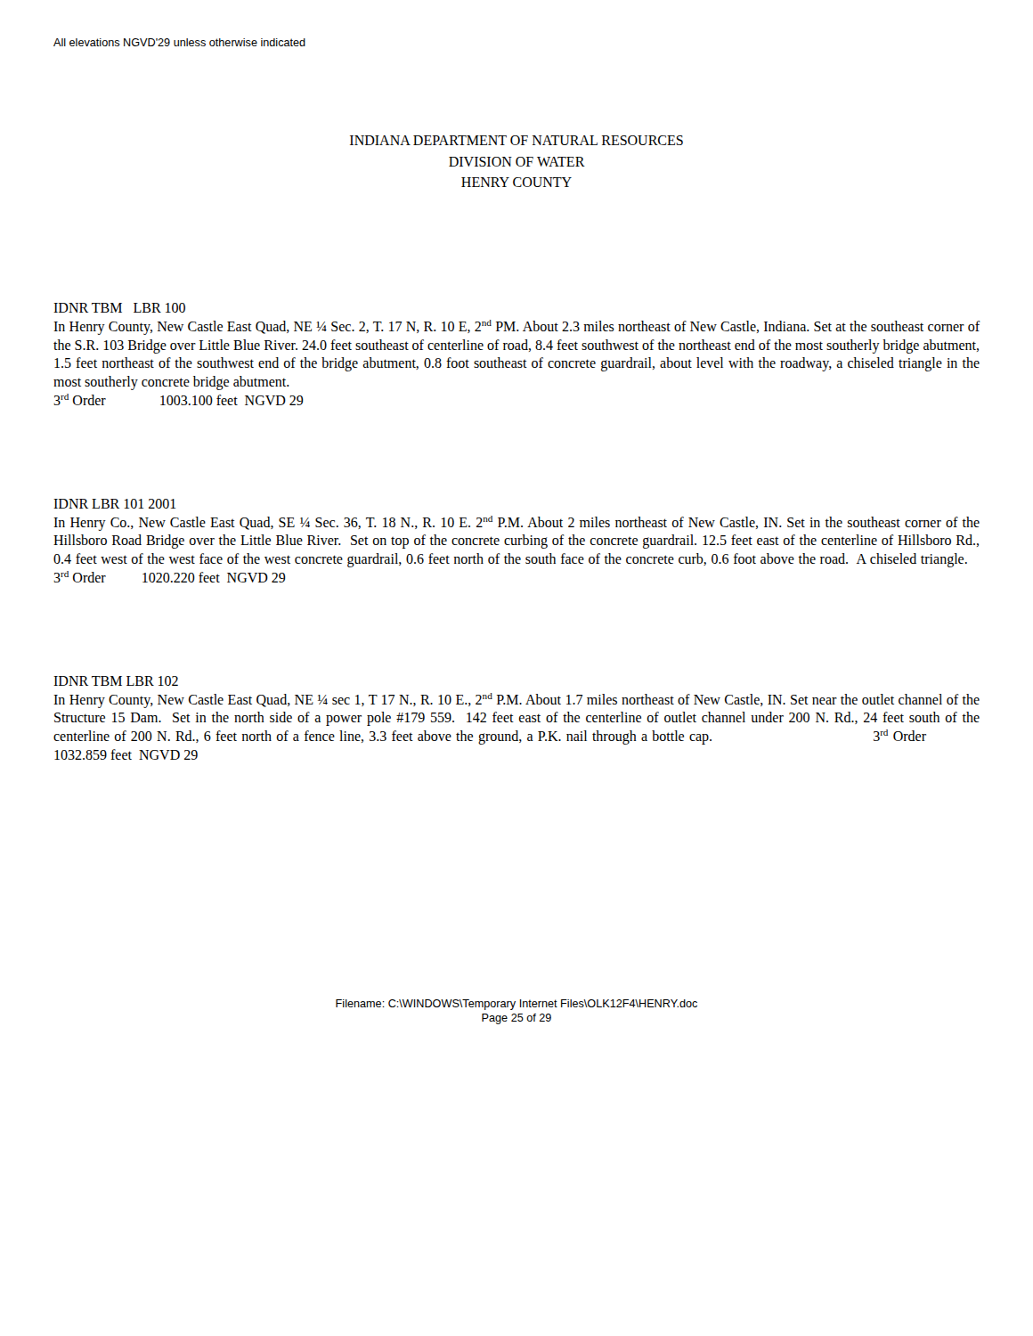All elevations NGVD'29 unless otherwise indicated
INDIANA DEPARTMENT OF NATURAL RESOURCES
DIVISION OF WATER
HENRY COUNTY
IDNR TBM LBR 100
In Henry County, New Castle East Quad, NE ¼ Sec. 2, T. 17 N, R. 10 E, 2nd PM. About 2.3 miles northeast of New Castle, Indiana. Set at the southeast corner of the S.R. 103 Bridge over Little Blue River. 24.0 feet southeast of centerline of road, 8.4 feet southwest of the northeast end of the most southerly bridge abutment, 1.5 feet northeast of the southwest end of the bridge abutment, 0.8 foot southeast of concrete guardrail, about level with the roadway, a chiseled triangle in the most southerly concrete bridge abutment.
3rd Order1003.100 feet NGVD 29
IDNR LBR 101 2001
In Henry Co., New Castle East Quad, SE ¼ Sec. 36, T. 18 N., R. 10 E. 2nd P.M. About 2 miles northeast of New Castle, IN. Set in the southeast corner of the Hillsboro Road Bridge over the Little Blue River. Set on top of the concrete curbing of the concrete guardrail. 12.5 feet east of the centerline of Hillsboro Rd., 0.4 feet west of the west face of the west concrete guardrail, 0.6 feet north of the south face of the concrete curb, 0.6 foot above the road. A chiseled triangle. 3rd Order 1020.220 feet NGVD 29
IDNR TBM LBR 102
In Henry County, New Castle East Quad, NE ¼ sec 1, T 17 N., R. 10 E., 2nd P.M. About 1.7 miles northeast of New Castle, IN. Set near the outlet channel of the Structure 15 Dam. Set in the north side of a power pole #179 559. 142 feet east of the centerline of outlet channel under 200 N. Rd., 24 feet south of the centerline of 200 N. Rd., 6 feet north of a fence line, 3.3 feet above the ground, a P.K. nail through a bottle cap. 3rd Order 1032.859 feet NGVD 29
Filename: C:\WINDOWS\Temporary Internet Files\OLK12F4\HENRY.doc
Page 25 of 29